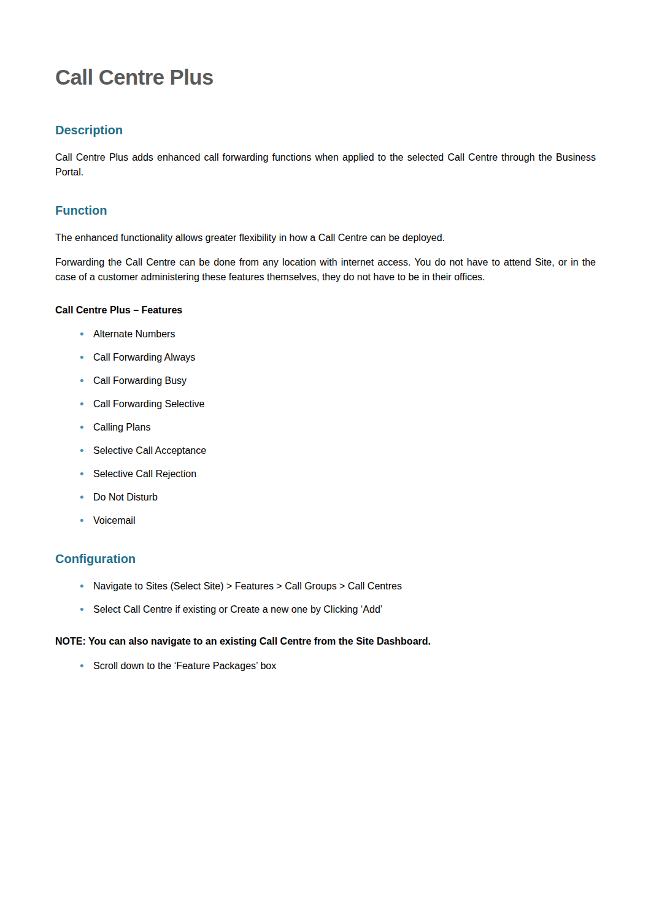Call Centre Plus
Description
Call Centre Plus adds enhanced call forwarding functions when applied to the selected Call Centre through the Business Portal.
Function
The enhanced functionality allows greater flexibility in how a Call Centre can be deployed.
Forwarding the Call Centre can be done from any location with internet access. You do not have to attend Site, or in the case of a customer administering these features themselves, they do not have to be in their offices.
Call Centre Plus – Features
Alternate Numbers
Call Forwarding Always
Call Forwarding Busy
Call Forwarding Selective
Calling Plans
Selective Call Acceptance
Selective Call Rejection
Do Not Disturb
Voicemail
Configuration
Navigate to Sites (Select Site) > Features > Call Groups > Call Centres
Select Call Centre if existing or Create a new one by Clicking ‘Add’
NOTE: You can also navigate to an existing Call Centre from the Site Dashboard.
Scroll down to the ‘Feature Packages’ box